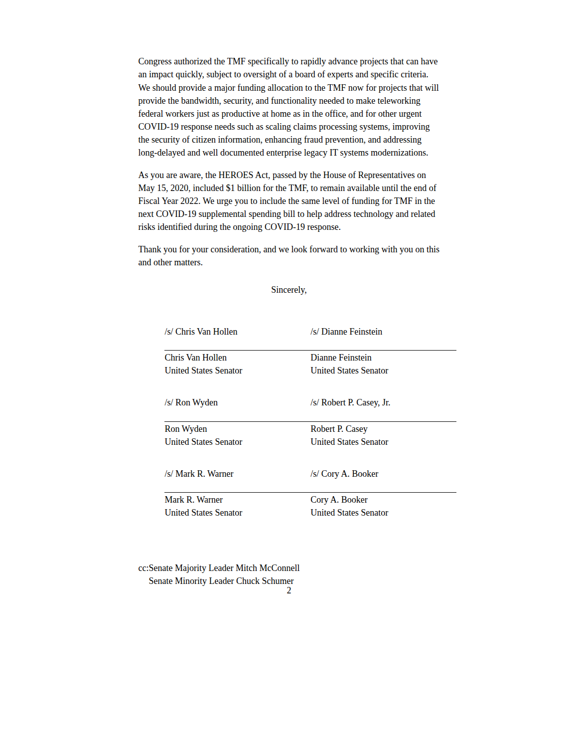Congress authorized the TMF specifically to rapidly advance projects that can have an impact quickly, subject to oversight of a board of experts and specific criteria. We should provide a major funding allocation to the TMF now for projects that will provide the bandwidth, security, and functionality needed to make teleworking federal workers just as productive at home as in the office, and for other urgent COVID-19 response needs such as scaling claims processing systems, improving the security of citizen information, enhancing fraud prevention, and addressing long-delayed and well documented enterprise legacy IT systems modernizations.
As you are aware, the HEROES Act, passed by the House of Representatives on May 15, 2020, included $1 billion for the TMF, to remain available until the end of Fiscal Year 2022. We urge you to include the same level of funding for TMF in the next COVID-19 supplemental spending bill to help address technology and related risks identified during the ongoing COVID-19 response.
Thank you for your consideration, and we look forward to working with you on this and other matters.
Sincerely,
| /s/ Chris Van Hollen Chris Van Hollen United States Senator | /s/ Dianne Feinstein Dianne Feinstein United States Senator |
| /s/ Ron Wyden Ron Wyden United States Senator | /s/ Robert P. Casey, Jr. Robert P. Casey United States Senator |
| /s/ Mark R. Warner Mark R. Warner United States Senator | /s/ Cory A. Booker Cory A. Booker United States Senator |
| cc: | Senate Majority Leader Mitch McConnell Senate Minority Leader Chuck Schumer |
2